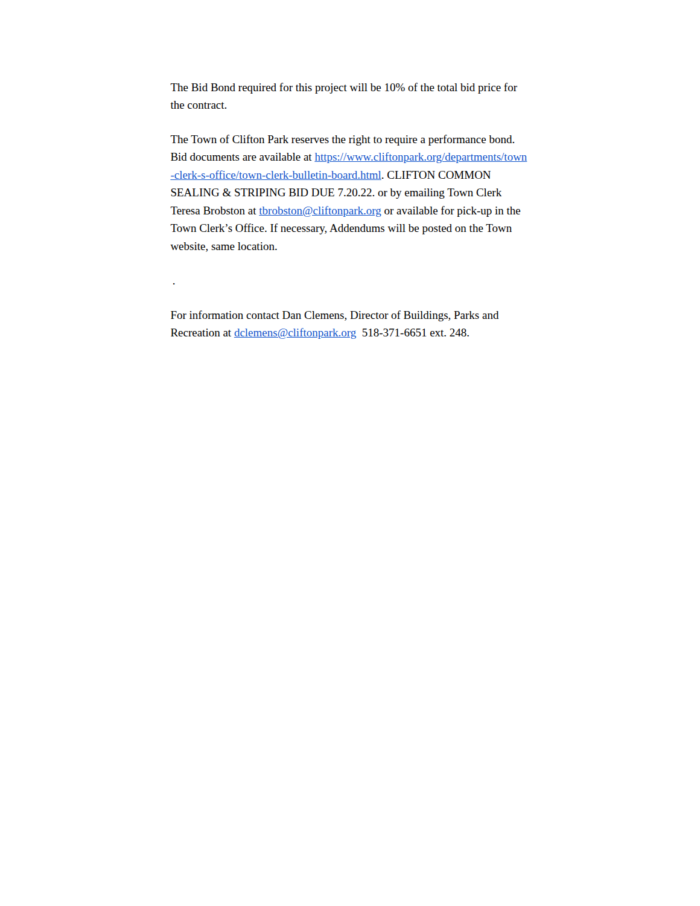The Bid Bond required for this project will be 10% of the total bid price for the contract.
The Town of Clifton Park reserves the right to require a performance bond. Bid documents are available at https://www.cliftonpark.org/departments/town-clerk-s-office/town-clerk-bulletin-board.html. CLIFTON COMMON SEALING & STRIPING BID DUE 7.20.22. or by emailing Town Clerk Teresa Brobston at tbrobston@cliftonpark.org or available for pick-up in the Town Clerk’s Office. If necessary, Addendums will be posted on the Town website, same location.
.
For information contact Dan Clemens, Director of Buildings, Parks and Recreation at dclemens@cliftonpark.org 518-371-6651 ext. 248.